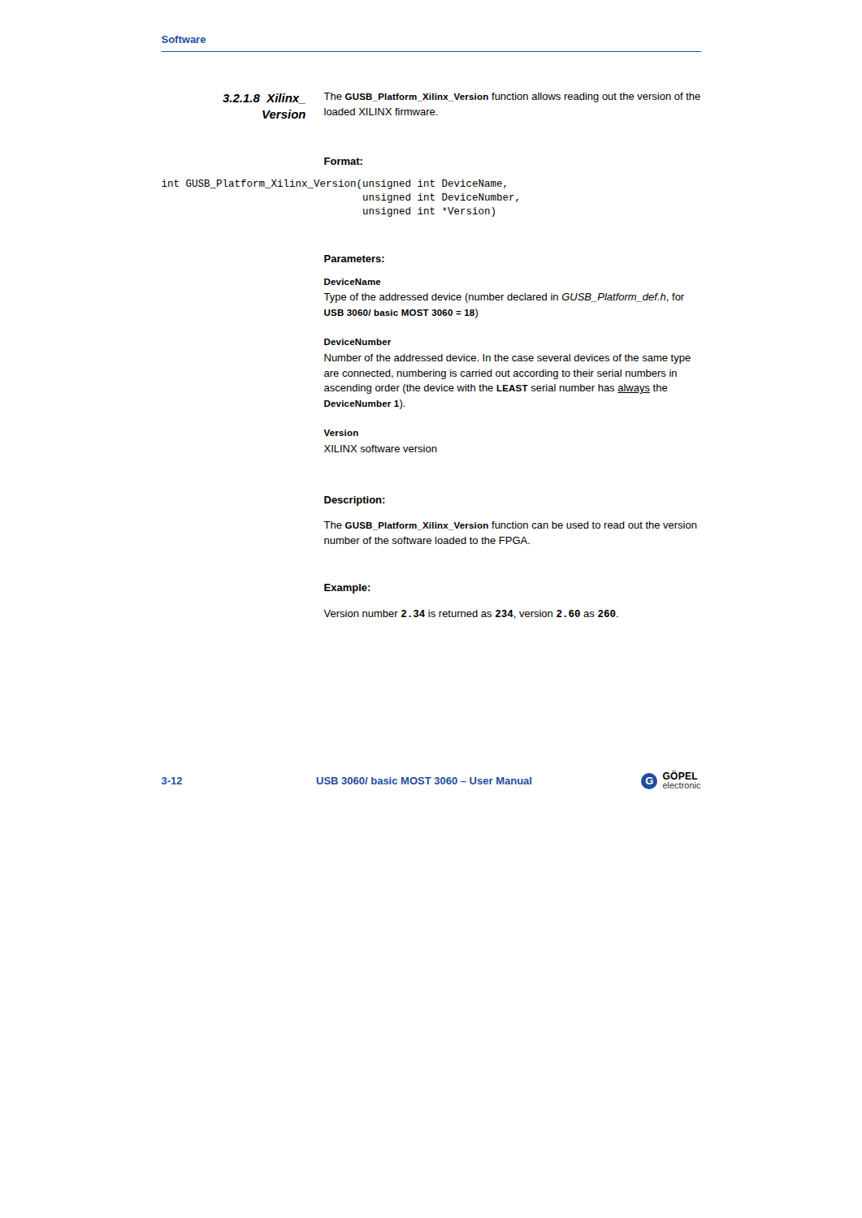Software
3.2.1.8 Xilinx_
Version
The GUSB_Platform_Xilinx_Version function allows reading out the version of the loaded XILINX firmware.
Format:
int GUSB_Platform_Xilinx_Version(unsigned int DeviceName, unsigned int DeviceNumber, unsigned int *Version)
Parameters:
DeviceName
Type of the addressed device (number declared in GUSB_Platform_def.h, for USB 3060/ basic MOST 3060 = 18)
DeviceNumber
Number of the addressed device. In the case several devices of the same type are connected, numbering is carried out according to their serial numbers in ascending order (the device with the LEAST serial number has always the DeviceNumber 1).
Version
XILINX software version
Description:
The GUSB_Platform_Xilinx_Version function can be used to read out the version number of the software loaded to the FPGA.
Example:
Version number 2.34 is returned as 234, version 2.60 as 260.
3-12
USB 3060/ basic MOST 3060 – User Manual
G
GÖPEL
electronic